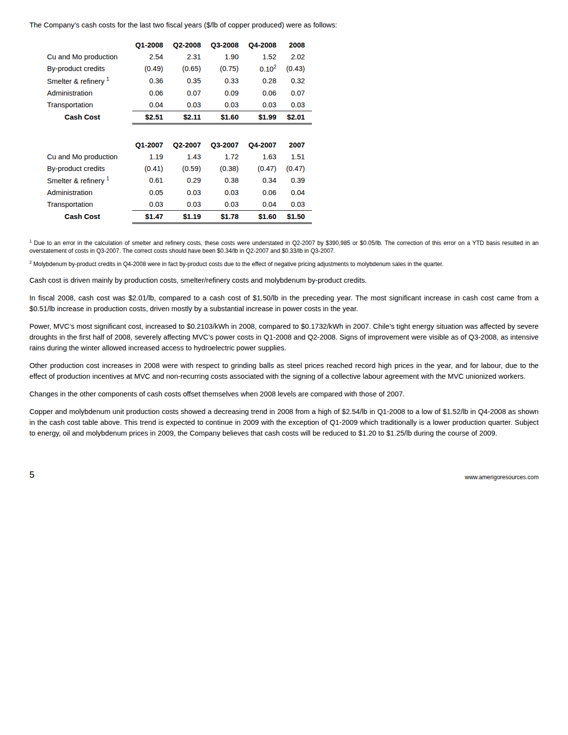The Company’s cash costs for the last two fiscal years ($/lb of copper produced) were as follows:
| | Q1-2008 | Q2-2008 | Q3-2008 | Q4-2008 | 2008 |
| --- | --- | --- | --- | --- | --- |
| Cu and Mo production | 2.54 | 2.31 | 1.90 | 1.52 | 2.02 |
| By-product credits | (0.49) | (0.65) | (0.75) | 0.10 2 | (0.43) |
| Smelter & refinery 1 | 0.36 | 0.35 | 0.33 | 0.28 | 0.32 |
| Administration | 0.06 | 0.07 | 0.09 | 0.06 | 0.07 |
| Transportation | 0.04 | 0.03 | 0.03 | 0.03 | 0.03 |
| Cash Cost | $2.51 | $2.11 | $1.60 | $1.99 | $2.01 |
| | Q1-2007 | Q2-2007 | Q3-2007 | Q4-2007 | 2007 |
| --- | --- | --- | --- | --- | --- |
| Cu and Mo production | 1.19 | 1.43 | 1.72 | 1.63 | 1.51 |
| By-product credits | (0.41) | (0.59) | (0.38) | (0.47) | (0.47) |
| Smelter & refinery 1 | 0.61 | 0.29 | 0.38 | 0.34 | 0.39 |
| Administration | 0.05 | 0.03 | 0.03 | 0.06 | 0.04 |
| Transportation | 0.03 | 0.03 | 0.03 | 0.04 | 0.03 |
| Cash Cost | $1.47 | $1.19 | $1.78 | $1.60 | $1.50 |
1 Due to an error in the calculation of smelter and refinery costs, these costs were understated in Q2-2007 by $390,985 or $0.05/lb. The correction of this error on a YTD basis resulted in an overstatement of costs in Q3-2007. The correct costs should have been $0.34/lb in Q2-2007 and $0.33/lb in Q3-2007.
2 Molybdenum by-product credits in Q4-2008 were in fact by-product costs due to the effect of negative pricing adjustments to molybdenum sales in the quarter.
Cash cost is driven mainly by production costs, smelter/refinery costs and molybdenum by-product credits.
In fiscal 2008, cash cost was $2.01/lb, compared to a cash cost of $1.50/lb in the preceding year. The most significant increase in cash cost came from a $0.51/lb increase in production costs, driven mostly by a substantial increase in power costs in the year.
Power, MVC’s most significant cost, increased to $0.2103/kWh in 2008, compared to $0.1732/kWh in 2007. Chile’s tight energy situation was affected by severe droughts in the first half of 2008, severely affecting MVC’s power costs in Q1-2008 and Q2-2008. Signs of improvement were visible as of Q3-2008, as intensive rains during the winter allowed increased access to hydroelectric power supplies.
Other production cost increases in 2008 were with respect to grinding balls as steel prices reached record high prices in the year, and for labour, due to the effect of production incentives at MVC and non-recurring costs associated with the signing of a collective labour agreement with the MVC unionized workers.
Changes in the other components of cash costs offset themselves when 2008 levels are compared with those of 2007.
Copper and molybdenum unit production costs showed a decreasing trend in 2008 from a high of $2.54/lb in Q1-2008 to a low of $1.52/lb in Q4-2008 as shown in the cash cost table above. This trend is expected to continue in 2009 with the exception of Q1-2009 which traditionally is a lower production quarter. Subject to energy, oil and molybdenum prices in 2009, the Company believes that cash costs will be reduced to $1.20 to $1.25/lb during the course of 2009.
5 www.amerigoresources.com